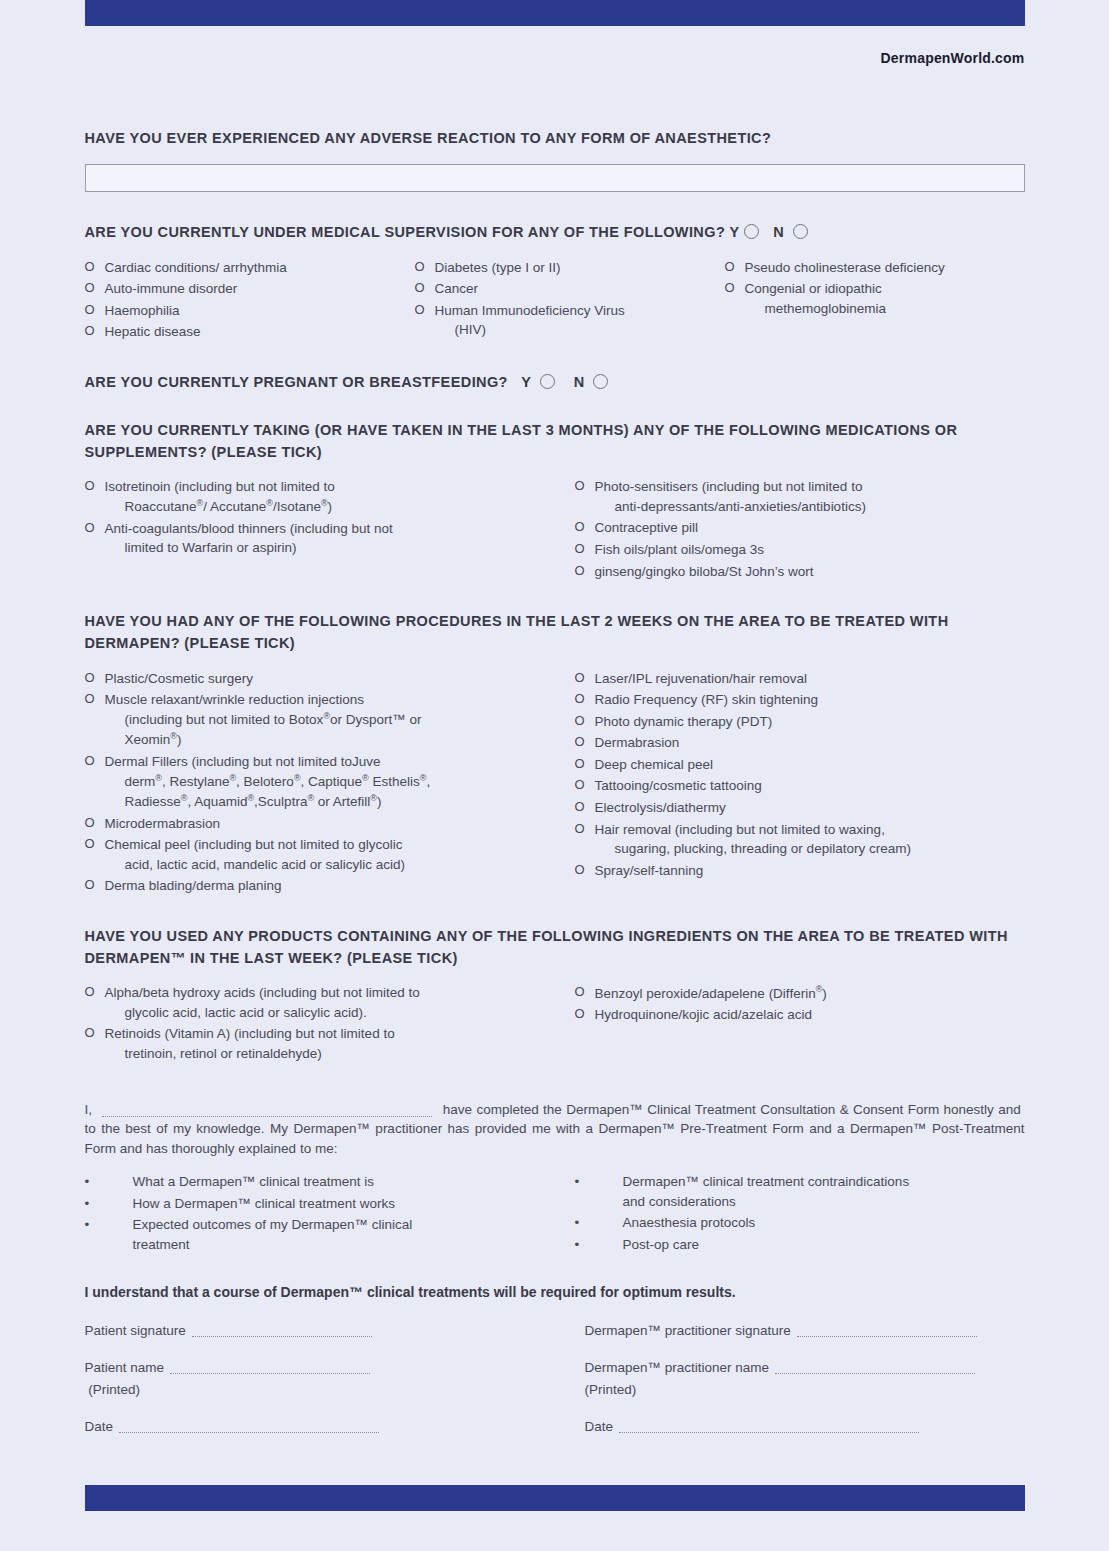DermapenWorld.com
Have you ever experienced any adverse reaction to any form of anaesthetic?
Are you currently under medical supervision for any of the following? Y N
Cardiac conditions/ arrhythmia
Auto-immune disorder
Haemophilia
Hepatic disease
Diabetes (type I or II)
Cancer
Human Immunodeficiency Virus
(HIV)
Pseudo cholinesterase deficiency
Congenial or idiopathic
methemoglobinemia
Are you currently pregnant or breastfeeding? Y N
Are you currently taking (or have taken in the last 3 months) any of the following medications or supplements? (Please tick)
Isotretinoin (including but not limited to
Roaccutane®/ Accutane®/Isotane®)
Anti-coagulants/blood thinners (including but not
limited to Warfarin or aspirin)
Photo-sensitisers (including but not limited to
anti-depressants/anti-anxieties/antibiotics)
Contraceptive pill
Fish oils/plant oils/omega 3s
ginseng/gingko biloba/St John’s wort
Have you had any of the following procedures in the last 2 weeks on the area to be treated with Dermapen? (Please tick)
Plastic/Cosmetic surgery
Muscle relaxant/wrinkle reduction injections
(including but not limited to Botox®or Dysport™ or
Xeomin®)
Dermal Fillers (including but not limited toJuve
derm®, Restylane®, Belotero®, Captique® Esthelis®,
Radiesse®, Aquamid®,Sculptra® or Artefill®)
Microdermabrasion
Chemical peel (including but not limited to glycolic
acid, lactic acid, mandelic acid or salicylic acid)
Derma blading/derma planing
Laser/IPL rejuvenation/hair removal
Radio Frequency (RF) skin tightening
Photo dynamic therapy (PDT)
Dermabrasion
Deep chemical peel
Tattooing/cosmetic tattooing
Electrolysis/diathermy
Hair removal (including but not limited to waxing,
sugaring, plucking, threading or depilatory cream)
Spray/self-tanning
Have you used any products containing any of the following ingredients on the area to be treated with Dermapen™ in the last week? (Please tick)
Alpha/beta hydroxy acids (including but not limited to
glycolic acid, lactic acid or salicylic acid).
Retinoids (Vitamin A) (including but not limited to
tretinoin, retinol or retinaldehyde)
Benzoyl peroxide/adapelene (Differin®)
Hydroquinone/kojic acid/azelaic acid
I, have completed the Dermapen™ Clinical Treatment Consultation & Consent Form honestly and to the best of my knowledge. My Dermapen™ practitioner has provided me with a Dermapen™ Pre-Treatment Form and a Dermapen™ Post-Treatment Form and has thoroughly explained to me:
What a Dermapen™ clinical treatment is
How a Dermapen™ clinical treatment works
Expected outcomes of my Dermapen™ clinical
treatment
Dermapen™ clinical treatment contraindications
and considerations
Anaesthesia protocols
Post-op care
I understand that a course of Dermapen™ clinical treatments will be required for optimum results.
Patient signature
Patient name (Printed)
Date
Dermapen™ practitioner signature
Dermapen™ practitioner name (Printed)
Date